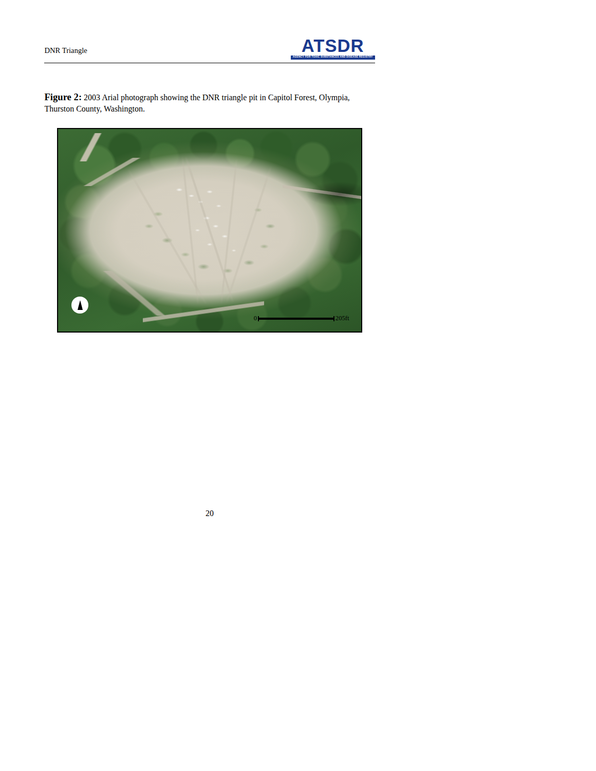DNR Triangle
ATSDR
AGENCY FOR TOXIC SUBSTANCES AND DISEASE REGISTRY
Figure 2: 2003 Arial photograph showing the DNR triangle pit in Capitol Forest, Olympia, Thurston County, Washington.
0 205ft
20